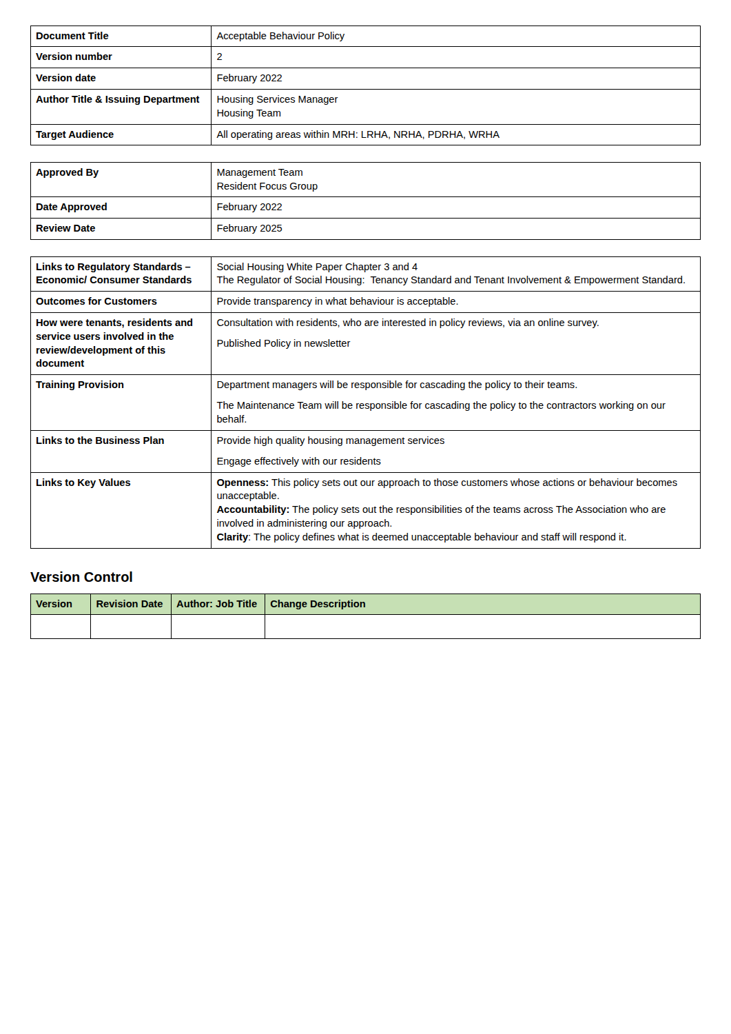| Document Title | Acceptable Behaviour Policy |
| Version number | 2 |
| Version date | February 2022 |
| Author Title & Issuing Department | Housing Services Manager Housing Team |
| Target Audience | All operating areas within MRH: LRHA, NRHA, PDRHA, WRHA |
| Approved By | Management Team Resident Focus Group |
| Date Approved | February 2022 |
| Review Date | February 2025 |
| Links to Regulatory Standards – Economic/ Consumer Standards | Social Housing White Paper Chapter 3 and 4 The Regulator of Social Housing: Tenancy Standard and Tenant Involvement & Empowerment Standard. |
| Outcomes for Customers | Provide transparency in what behaviour is acceptable. |
| How were tenants, residents and service users involved in the review/development of this document | Consultation with residents, who are interested in policy reviews, via an online survey. Published Policy in newsletter |
| Training Provision | Department managers will be responsible for cascading the policy to their teams. The Maintenance Team will be responsible for cascading the policy to the contractors working on our behalf. |
| Links to the Business Plan | Provide high quality housing management services Engage effectively with our residents |
| Links to Key Values | Openness: This policy sets out our approach to those customers whose actions or behaviour becomes unacceptable. Accountability: The policy sets out the responsibilities of the teams across The Association who are involved in administering our approach. Clarity : The policy defines what is deemed unacceptable behaviour and staff will respond it. |
Version Control
| Version | Revision Date | Author: Job Title | Change Description |
| --- | --- | --- | --- |